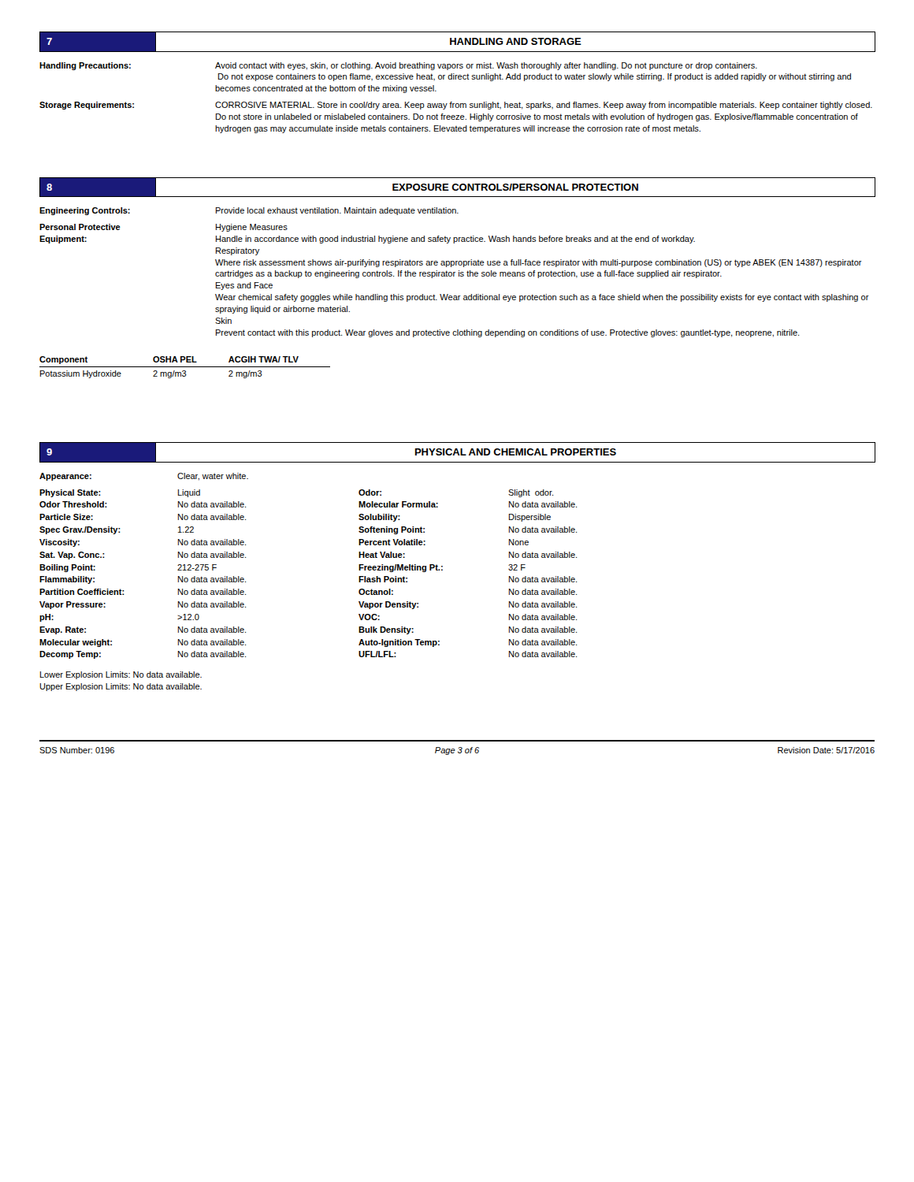7
HANDLING AND STORAGE
| Handling Precautions: | Avoid contact with eyes, skin, or clothing. Avoid breathing vapors or mist. Wash thoroughly after handling. Do not puncture or drop containers. Do not expose containers to open flame, excessive heat, or direct sunlight. Add product to water slowly while stirring. If product is added rapidly or without stirring and becomes concentrated at the bottom of the mixing vessel. |
| Storage Requirements: | CORROSIVE MATERIAL. Store in cool/dry area. Keep away from sunlight, heat, sparks, and flames. Keep away from incompatible materials. Keep container tightly closed. Do not store in unlabeled or mislabeled containers. Do not freeze. Highly corrosive to most metals with evolution of hydrogen gas. Explosive/flammable concentration of hydrogen gas may accumulate inside metals containers. Elevated temperatures will increase the corrosion rate of most metals. |
8
EXPOSURE CONTROLS/PERSONAL PROTECTION
| Engineering Controls: | Provide local exhaust ventilation. Maintain adequate ventilation. |
| Personal Protective Equipment: | Hygiene Measures Handle in accordance with good industrial hygiene and safety practice. Wash hands before breaks and at the end of workday. Respiratory Where risk assessment shows air-purifying respirators are appropriate use a full-face respirator with multi-purpose combination (US) or type ABEK (EN 14387) respirator cartridges as a backup to engineering controls. If the respirator is the sole means of protection, use a full-face supplied air respirator. Eyes and Face Wear chemical safety goggles while handling this product. Wear additional eye protection such as a face shield when the possibility exists for eye contact with splashing or spraying liquid or airborne material. Skin Prevent contact with this product. Wear gloves and protective clothing depending on conditions of use. Protective gloves: gauntlet-type, neoprene, nitrile. |
| Component | OSHA PEL | ACGIH TWA/ TLV |
| --- | --- | --- |
| Potassium Hydroxide | 2 mg/m3 | 2 mg/m3 |
9
PHYSICAL AND CHEMICAL PROPERTIES
Appearance: Clear, water white.
| Physical State: | Liquid | Odor: | Slight odor. |
| Odor Threshold: | No data available. | Molecular Formula: | No data available. |
| Particle Size: | No data available. | Solubility: | Dispersible |
| Spec Grav./Density: | 1.22 | Softening Point: | No data available. |
| Viscosity: | No data available. | Percent Volatile: | None |
| Sat. Vap. Conc.: | No data available. | Heat Value: | No data available. |
| Boiling Point: | 212-275 F | Freezing/Melting Pt.: | 32 F |
| Flammability: | No data available. | Flash Point: | No data available. |
| Partition Coefficient: | No data available. | Octanol: | No data available. |
| Vapor Pressure: | No data available. | Vapor Density: | No data available. |
| pH: | >12.0 | VOC: | No data available. |
| Evap. Rate: | No data available. | Bulk Density: | No data available. |
| Molecular weight: | No data available. | Auto-Ignition Temp: | No data available. |
| Decomp Temp: | No data available. | UFL/LFL: | No data available. |
Lower Explosion Limits: No data available.
Upper Explosion Limits: No data available.
SDS Number: 0196
Page 3 of 6
Revision Date: 5/17/2016